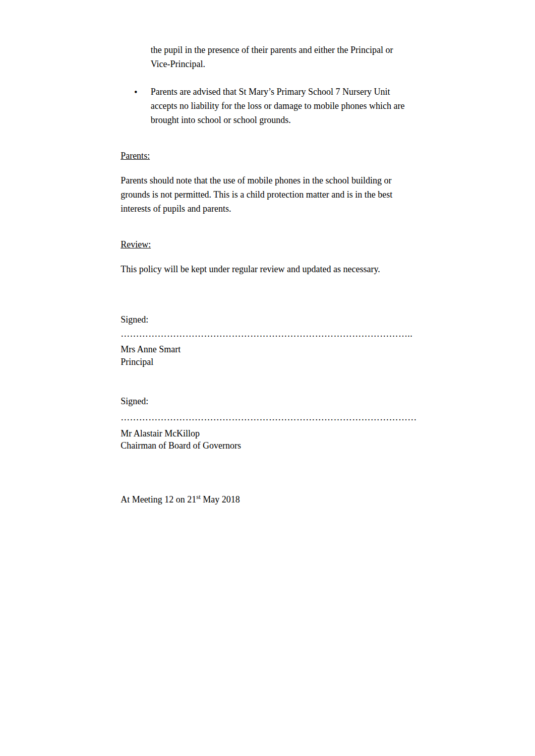the pupil in the presence of their parents and either the Principal or Vice-Principal.
Parents are advised that St Mary’s Primary School 7 Nursery Unit accepts no liability for the loss or damage to mobile phones which are brought into school or school grounds.
Parents:
Parents should note that the use of mobile phones in the school building or grounds is not permitted. This is a child protection matter and is in the best interests of pupils and parents.
Review:
This policy will be kept under regular review and updated as necessary.
Signed: …………………………………………………………………………………..
Mrs Anne Smart
Principal
Signed:
……………………………………………………………………………………
Mr Alastair McKillop
Chairman of Board of Governors
At Meeting 12 on 21st May 2018